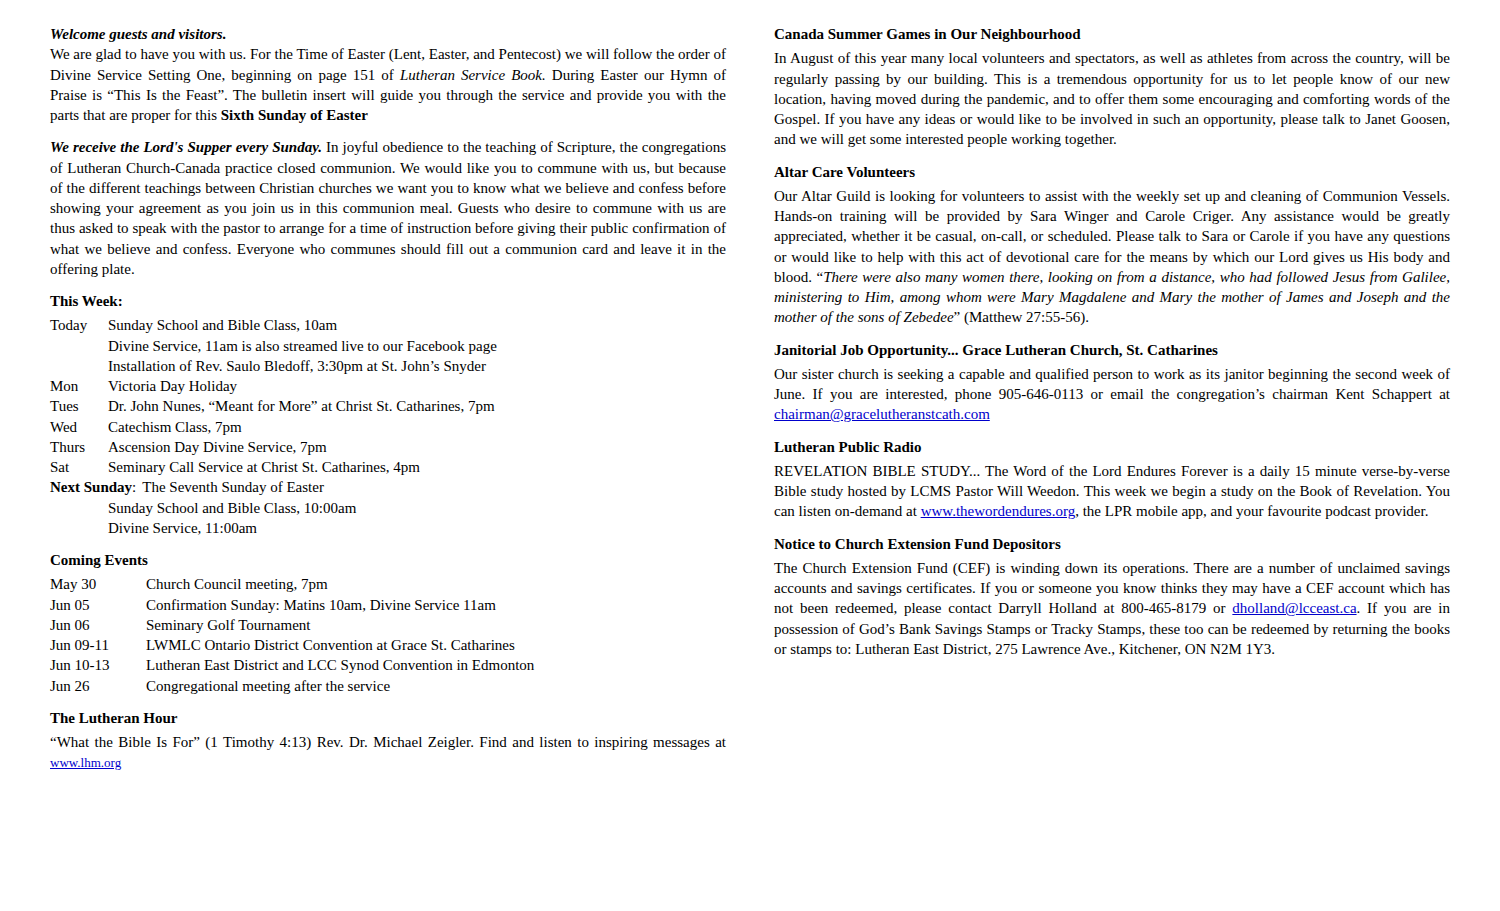Welcome guests and visitors.
We are glad to have you with us. For the Time of Easter (Lent, Easter, and Pentecost) we will follow the order of Divine Service Setting One, beginning on page 151 of Lutheran Service Book. During Easter our Hymn of Praise is “This Is the Feast”. The bulletin insert will guide you through the service and provide you with the parts that are proper for this Sixth Sunday of Easter
We receive the Lord's Supper every Sunday. In joyful obedience to the teaching of Scripture, the congregations of Lutheran Church-Canada practice closed communion. We would like you to commune with us, but because of the different teachings between Christian churches we want you to know what we believe and confess before showing your agreement as you join us in this communion meal. Guests who desire to commune with us are thus asked to speak with the pastor to arrange for a time of instruction before giving their public confirmation of what we believe and confess. Everyone who communes should fill out a communion card and leave it in the offering plate.
This Week:
Today
Sunday School and Bible Class, 10am
Divine Service, 11am is also streamed live to our Facebook page
Installation of Rev. Saulo Bledoff, 3:30pm at St. John’s Snyder
Mon
Victoria Day Holiday
Tues
Dr. John Nunes, “Meant for More” at Christ St. Catharines, 7pm
Wed
Catechism Class, 7pm
Thurs
Ascension Day Divine Service, 7pm
Sat
Seminary Call Service at Christ St. Catharines, 4pm
Next Sunday:
The Seventh Sunday of Easter
Sunday School and Bible Class, 10:00am
Divine Service, 11:00am
Coming Events
May 30
Church Council meeting, 7pm
Jun 05
Confirmation Sunday: Matins 10am, Divine Service 11am
Jun 06
Seminary Golf Tournament
Jun 09-11
LWMLC Ontario District Convention at Grace St. Catharines
Jun 10-13
Lutheran East District and LCC Synod Convention in Edmonton
Jun 26
Congregational meeting after the service
The Lutheran Hour
“What the Bible Is For” (1 Timothy 4:13) Rev. Dr. Michael Zeigler. Find and listen to inspiring messages at www.lhm.org
Canada Summer Games in Our Neighbourhood
In August of this year many local volunteers and spectators, as well as athletes from across the country, will be regularly passing by our building. This is a tremendous opportunity for us to let people know of our new location, having moved during the pandemic, and to offer them some encouraging and comforting words of the Gospel. If you have any ideas or would like to be involved in such an opportunity, please talk to Janet Goosen, and we will get some interested people working together.
Altar Care Volunteers
Our Altar Guild is looking for volunteers to assist with the weekly set up and cleaning of Communion Vessels. Hands-on training will be provided by Sara Winger and Carole Criger. Any assistance would be greatly appreciated, whether it be casual, on-call, or scheduled. Please talk to Sara or Carole if you have any questions or would like to help with this act of devotional care for the means by which our Lord gives us His body and blood. “There were also many women there, looking on from a distance, who had followed Jesus from Galilee, ministering to Him, among whom were Mary Magdalene and Mary the mother of James and Joseph and the mother of the sons of Zebedee” (Matthew 27:55-56).
Janitorial Job Opportunity... Grace Lutheran Church, St. Catharines
Our sister church is seeking a capable and qualified person to work as its janitor beginning the second week of June. If you are interested, phone 905-646-0113 or email the congregation’s chairman Kent Schappert at chairman@gracelutheranstcath.com
Lutheran Public Radio
REVELATION BIBLE STUDY... The Word of the Lord Endures Forever is a daily 15 minute verse-by-verse Bible study hosted by LCMS Pastor Will Weedon. This week we begin a study on the Book of Revelation. You can listen on-demand at www.thewordendures.org, the LPR mobile app, and your favourite podcast provider.
Notice to Church Extension Fund Depositors
The Church Extension Fund (CEF) is winding down its operations. There are a number of unclaimed savings accounts and savings certificates. If you or someone you know thinks they may have a CEF account which has not been redeemed, please contact Darryll Holland at 800-465-8179 or dholland@lcceast.ca. If you are in possession of God’s Bank Savings Stamps or Tracky Stamps, these too can be redeemed by returning the books or stamps to: Lutheran East District, 275 Lawrence Ave., Kitchener, ON N2M 1Y3.